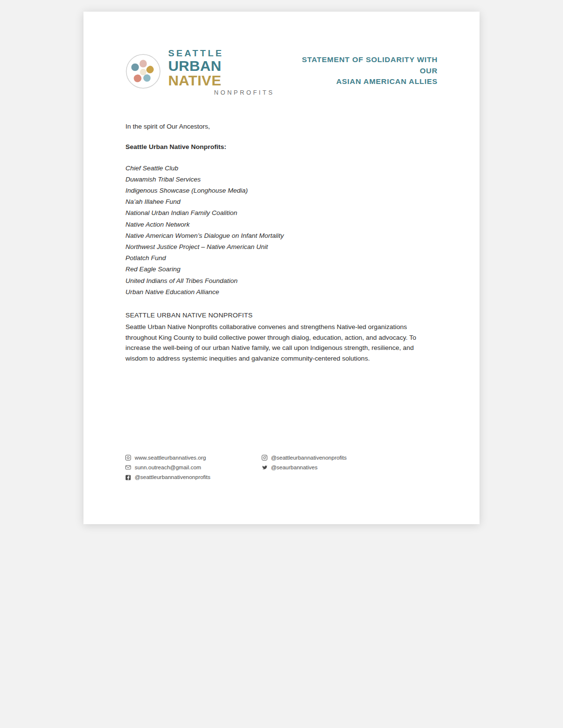Seattle
Urban Native
Nonprofits
Statement of Solidarity with our
Asian American Allies
In the spirit of Our Ancestors,
Seattle Urban Native Nonprofits:
Chief Seattle Club
Duwamish Tribal Services
Indigenous Showcase (Longhouse Media)
Na’ah Illahee Fund
National Urban Indian Family Coalition
Native Action Network
Native American Women’s Dialogue on Infant Mortality
Northwest Justice Project – Native American Unit
Potlatch Fund
Red Eagle Soaring
United Indians of All Tribes Foundation
Urban Native Education Alliance
Seattle Urban Native Nonprofits
Seattle Urban Native Nonprofits collaborative convenes and strengthens Native-led organizations throughout King County to build collective power through dialog, education, action, and advocacy. To increase the well-being of our urban Native family, we call upon Indigenous strength, resilience, and wisdom to address systemic inequities and galvanize community-centered solutions.
www.seattleurbannatives.org
sunn.outreach@gmail.com
@seattleurbannativenonprofits
@seattleurbannativenonprofits
@seaurbannatives